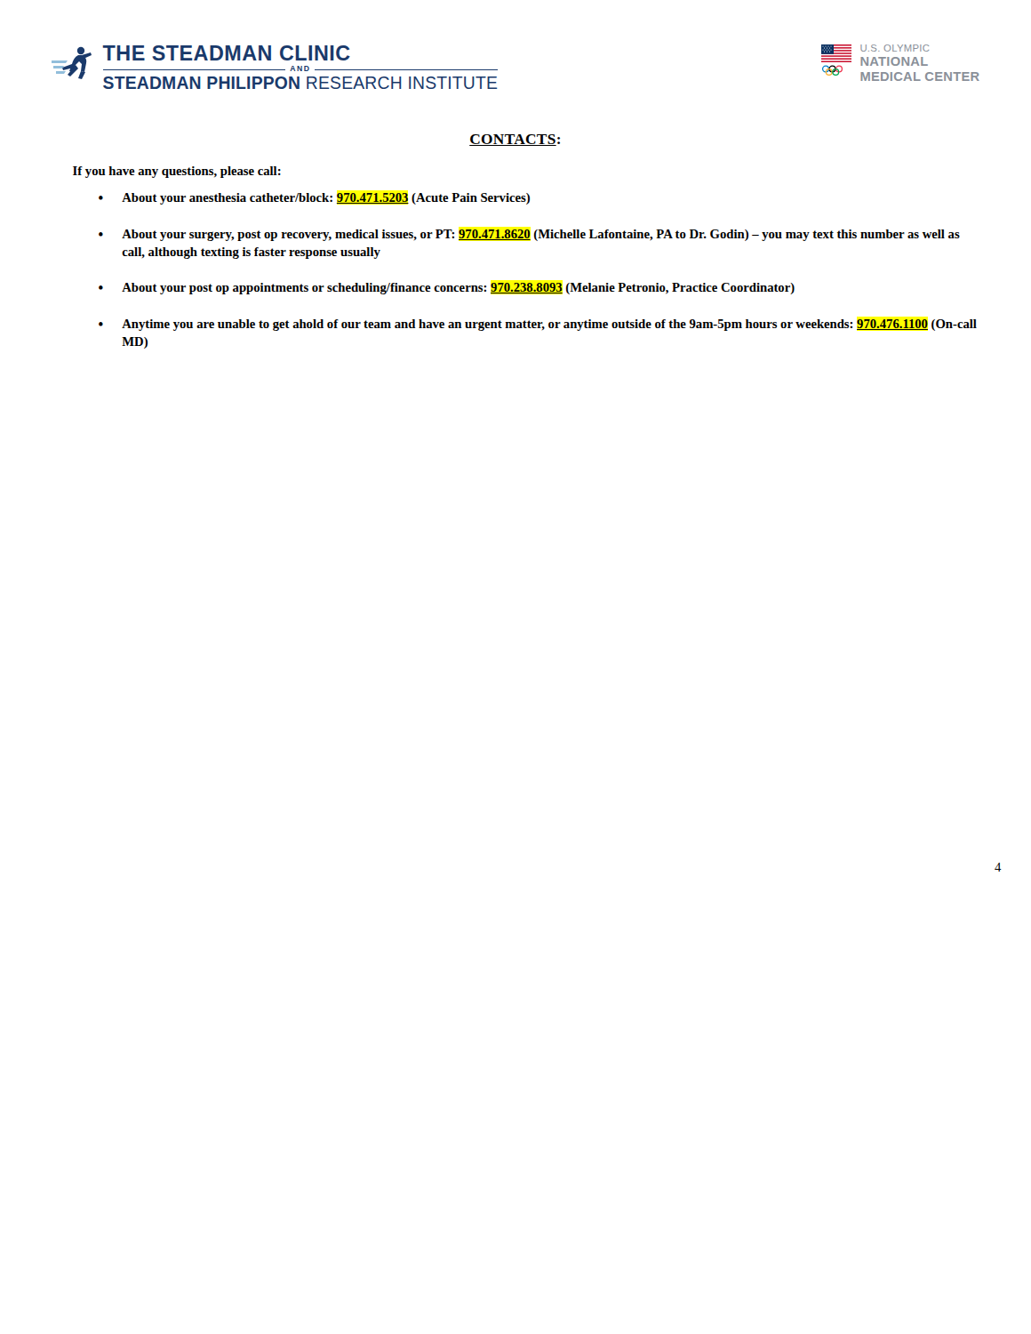THE STEADMAN CLINIC
AND
STEADMAN PHILIPPON RESEARCH INSTITUTE
U.S. OLYMPIC
NATIONAL
MEDICAL CENTER
CONTACTS:
If you have any questions, please call:
About your anesthesia catheter/block: 970.471.5203 (Acute Pain Services)
About your surgery, post op recovery, medical issues, or PT: 970.471.8620 (Michelle Lafontaine, PA to Dr. Godin) – you may text this number as well as call, although texting is faster response usually
About your post op appointments or scheduling/finance concerns: 970.238.8093 (Melanie Petronio, Practice Coordinator)
Anytime you are unable to get ahold of our team and have an urgent matter, or anytime outside of the 9am-5pm hours or weekends: 970.476.1100 (On-call MD)
4